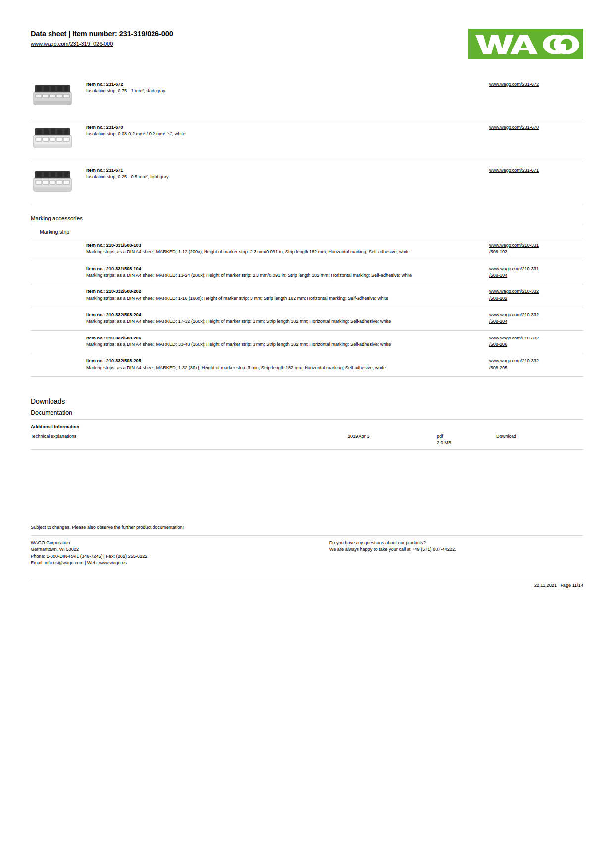Data sheet | Item number: 231-319/026-000
www.wago.com/231-319_026-000
Item no.: 231-672
Insulation stop; 0.75 - 1 mm²; dark gray
www.wago.com/231-672
Item no.: 231-670
Insulation stop; 0.08-0.2 mm² / 0.2 mm² “s”; white
www.wago.com/231-670
Item no.: 231-671
Insulation stop; 0.25 - 0.5 mm²; light gray
www.wago.com/231-671
Marking accessories
Marking strip
Item no.: 210-331/508-103
Marking strips; as a DIN A4 sheet; MARKED; 1-12 (200x); Height of marker strip: 2.3 mm/0.091 in; Strip length 182 mm; Horizontal marking; Self-adhesive; white
www.wago.com/210-331
/508-103
Item no.: 210-331/508-104
Marking strips; as a DIN A4 sheet; MARKED; 13-24 (200x); Height of marker strip: 2.3 mm/0.091 in; Strip length 182 mm; Horizontal marking; Self-adhesive; white
www.wago.com/210-331
/508-104
Item no.: 210-332/508-202
Marking strips; as a DIN A4 sheet; MARKED; 1-16 (160x); Height of marker strip: 3 mm; Strip length 182 mm; Horizontal marking; Self-adhesive; white
www.wago.com/210-332
/508-202
Item no.: 210-332/508-204
Marking strips; as a DIN A4 sheet; MARKED; 17-32 (160x); Height of marker strip: 3 mm; Strip length 182 mm; Horizontal marking; Self-adhesive; white
www.wago.com/210-332
/508-204
Item no.: 210-332/508-206
Marking strips; as a DIN A4 sheet; MARKED; 33-48 (160x); Height of marker strip: 3 mm; Strip length 182 mm; Horizontal marking; Self-adhesive; white
www.wago.com/210-332
/508-206
Item no.: 210-332/508-205
Marking strips; as a DIN A4 sheet; MARKED; 1-32 (80x); Height of marker strip: 3 mm; Strip length 182 mm; Horizontal marking; Self-adhesive; white
www.wago.com/210-332
/508-205
Downloads
Documentation
Additional Information
Technical explanations
2019 Apr 3
pdf
2.0 MB
Download
Subject to changes. Please also observe the further product documentation!
WAGO Corporation
Germantown, WI 53022
Phone: 1-800-DIN-RAIL (346-7245) | Fax: (262) 255-6222
Email: info.us@wago.com | Web: www.wago.us
Do you have any questions about our products?
We are always happy to take your call at +49 (571) 887-44222.
22.11.2021 Page 11/14